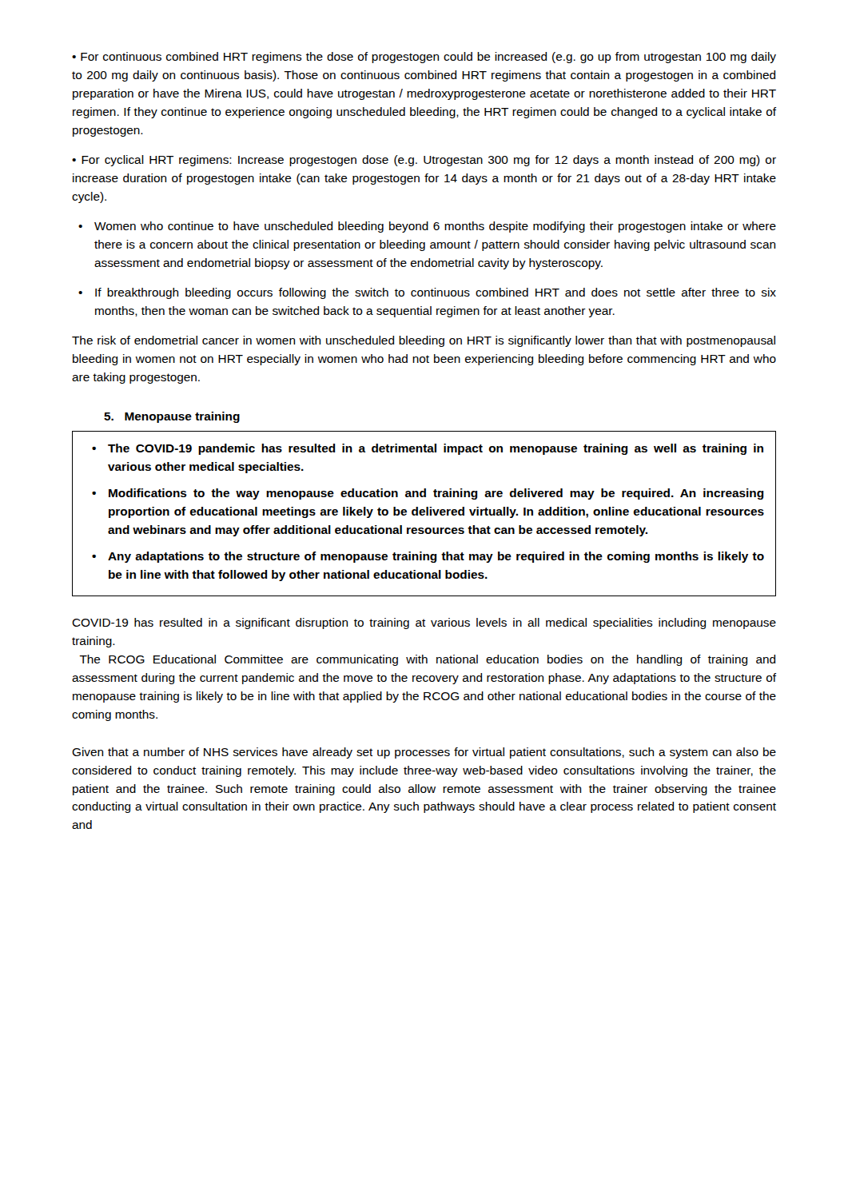• For continuous combined HRT regimens the dose of progestogen could be increased (e.g. go up from utrogestan 100 mg daily to 200 mg daily on continuous basis). Those on continuous combined HRT regimens that contain a progestogen in a combined preparation or have the Mirena IUS, could have utrogestan / medroxyprogesterone acetate or norethisterone added to their HRT regimen. If they continue to experience ongoing unscheduled bleeding, the HRT regimen could be changed to a cyclical intake of progestogen.
• For cyclical HRT regimens: Increase progestogen dose (e.g. Utrogestan 300 mg for 12 days a month instead of 200 mg) or increase duration of progestogen intake (can take progestogen for 14 days a month or for 21 days out of a 28-day HRT intake cycle).
Women who continue to have unscheduled bleeding beyond 6 months despite modifying their progestogen intake or where there is a concern about the clinical presentation or bleeding amount / pattern should consider having pelvic ultrasound scan assessment and endometrial biopsy or assessment of the endometrial cavity by hysteroscopy.
If breakthrough bleeding occurs following the switch to continuous combined HRT and does not settle after three to six months, then the woman can be switched back to a sequential regimen for at least another year.
The risk of endometrial cancer in women with unscheduled bleeding on HRT is significantly lower than that with postmenopausal bleeding in women not on HRT especially in women who had not been experiencing bleeding before commencing HRT and who are taking progestogen.
5. Menopause training
The COVID-19 pandemic has resulted in a detrimental impact on menopause training as well as training in various other medical specialties.
Modifications to the way menopause education and training are delivered may be required. An increasing proportion of educational meetings are likely to be delivered virtually. In addition, online educational resources and webinars and may offer additional educational resources that can be accessed remotely.
Any adaptations to the structure of menopause training that may be required in the coming months is likely to be in line with that followed by other national educational bodies.
COVID-19 has resulted in a significant disruption to training at various levels in all medical specialities including menopause training.
The RCOG Educational Committee are communicating with national education bodies on the handling of training and assessment during the current pandemic and the move to the recovery and restoration phase. Any adaptations to the structure of menopause training is likely to be in line with that applied by the RCOG and other national educational bodies in the course of the coming months.
Given that a number of NHS services have already set up processes for virtual patient consultations, such a system can also be considered to conduct training remotely. This may include three-way web-based video consultations involving the trainer, the patient and the trainee. Such remote training could also allow remote assessment with the trainer observing the trainee conducting a virtual consultation in their own practice. Any such pathways should have a clear process related to patient consent and